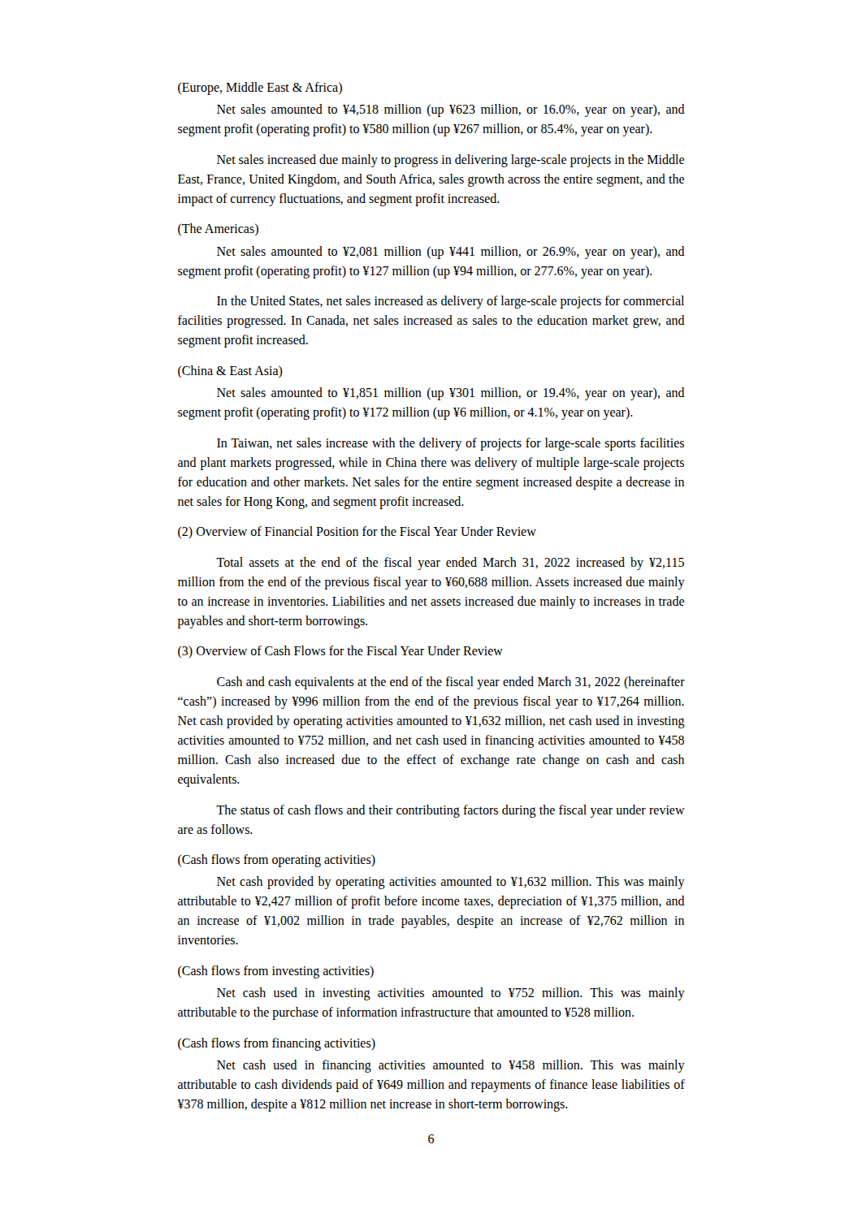(Europe, Middle East & Africa)
Net sales amounted to ¥4,518 million (up ¥623 million, or 16.0%, year on year), and segment profit (operating profit) to ¥580 million (up ¥267 million, or 85.4%, year on year).
Net sales increased due mainly to progress in delivering large-scale projects in the Middle East, France, United Kingdom, and South Africa, sales growth across the entire segment, and the impact of currency fluctuations, and segment profit increased.
(The Americas)
Net sales amounted to ¥2,081 million (up ¥441 million, or 26.9%, year on year), and segment profit (operating profit) to ¥127 million (up ¥94 million, or 277.6%, year on year).
In the United States, net sales increased as delivery of large-scale projects for commercial facilities progressed. In Canada, net sales increased as sales to the education market grew, and segment profit increased.
(China & East Asia)
Net sales amounted to ¥1,851 million (up ¥301 million, or 19.4%, year on year), and segment profit (operating profit) to ¥172 million (up ¥6 million, or 4.1%, year on year).
In Taiwan, net sales increase with the delivery of projects for large-scale sports facilities and plant markets progressed, while in China there was delivery of multiple large-scale projects for education and other markets. Net sales for the entire segment increased despite a decrease in net sales for Hong Kong, and segment profit increased.
(2) Overview of Financial Position for the Fiscal Year Under Review
Total assets at the end of the fiscal year ended March 31, 2022 increased by ¥2,115 million from the end of the previous fiscal year to ¥60,688 million. Assets increased due mainly to an increase in inventories. Liabilities and net assets increased due mainly to increases in trade payables and short-term borrowings.
(3) Overview of Cash Flows for the Fiscal Year Under Review
Cash and cash equivalents at the end of the fiscal year ended March 31, 2022 (hereinafter “cash”) increased by ¥996 million from the end of the previous fiscal year to ¥17,264 million. Net cash provided by operating activities amounted to ¥1,632 million, net cash used in investing activities amounted to ¥752 million, and net cash used in financing activities amounted to ¥458 million. Cash also increased due to the effect of exchange rate change on cash and cash equivalents.
The status of cash flows and their contributing factors during the fiscal year under review are as follows.
(Cash flows from operating activities)
Net cash provided by operating activities amounted to ¥1,632 million. This was mainly attributable to ¥2,427 million of profit before income taxes, depreciation of ¥1,375 million, and an increase of ¥1,002 million in trade payables, despite an increase of ¥2,762 million in inventories.
(Cash flows from investing activities)
Net cash used in investing activities amounted to ¥752 million. This was mainly attributable to the purchase of information infrastructure that amounted to ¥528 million.
(Cash flows from financing activities)
Net cash used in financing activities amounted to ¥458 million. This was mainly attributable to cash dividends paid of ¥649 million and repayments of finance lease liabilities of ¥378 million, despite a ¥812 million net increase in short-term borrowings.
6